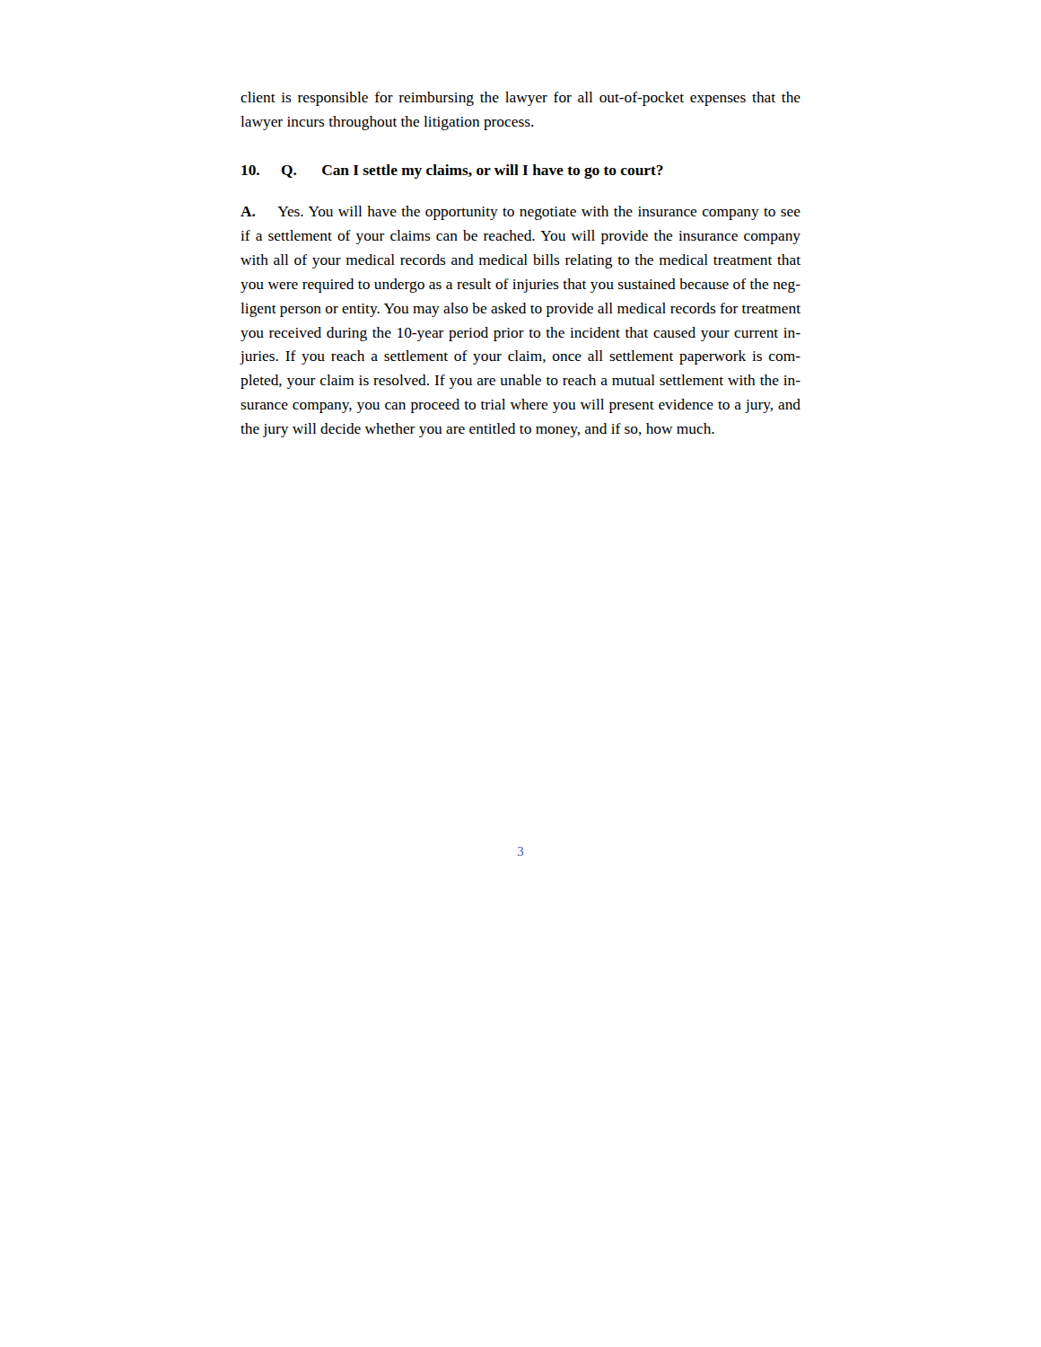client is responsible for reimbursing the lawyer for all out-of-pocket expenses that the lawyer incurs throughout the litigation process.
10.
Q.
Can I settle my claims, or will I have to go to court?
A. Yes. You will have the opportunity to negotiate with the insurance company to see if a settlement of your claims can be reached. You will provide the insurance company with all of your medical records and medical bills relating to the medical treatment that you were required to undergo as a result of injuries that you sustained because of the negligent person or entity. You may also be asked to provide all medical records for treatment you received during the 10-year period prior to the incident that caused your current injuries. If you reach a settlement of your claim, once all settlement paperwork is completed, your claim is resolved. If you are unable to reach a mutual settlement with the insurance company, you can proceed to trial where you will present evidence to a jury, and the jury will decide whether you are entitled to money, and if so, how much.
3